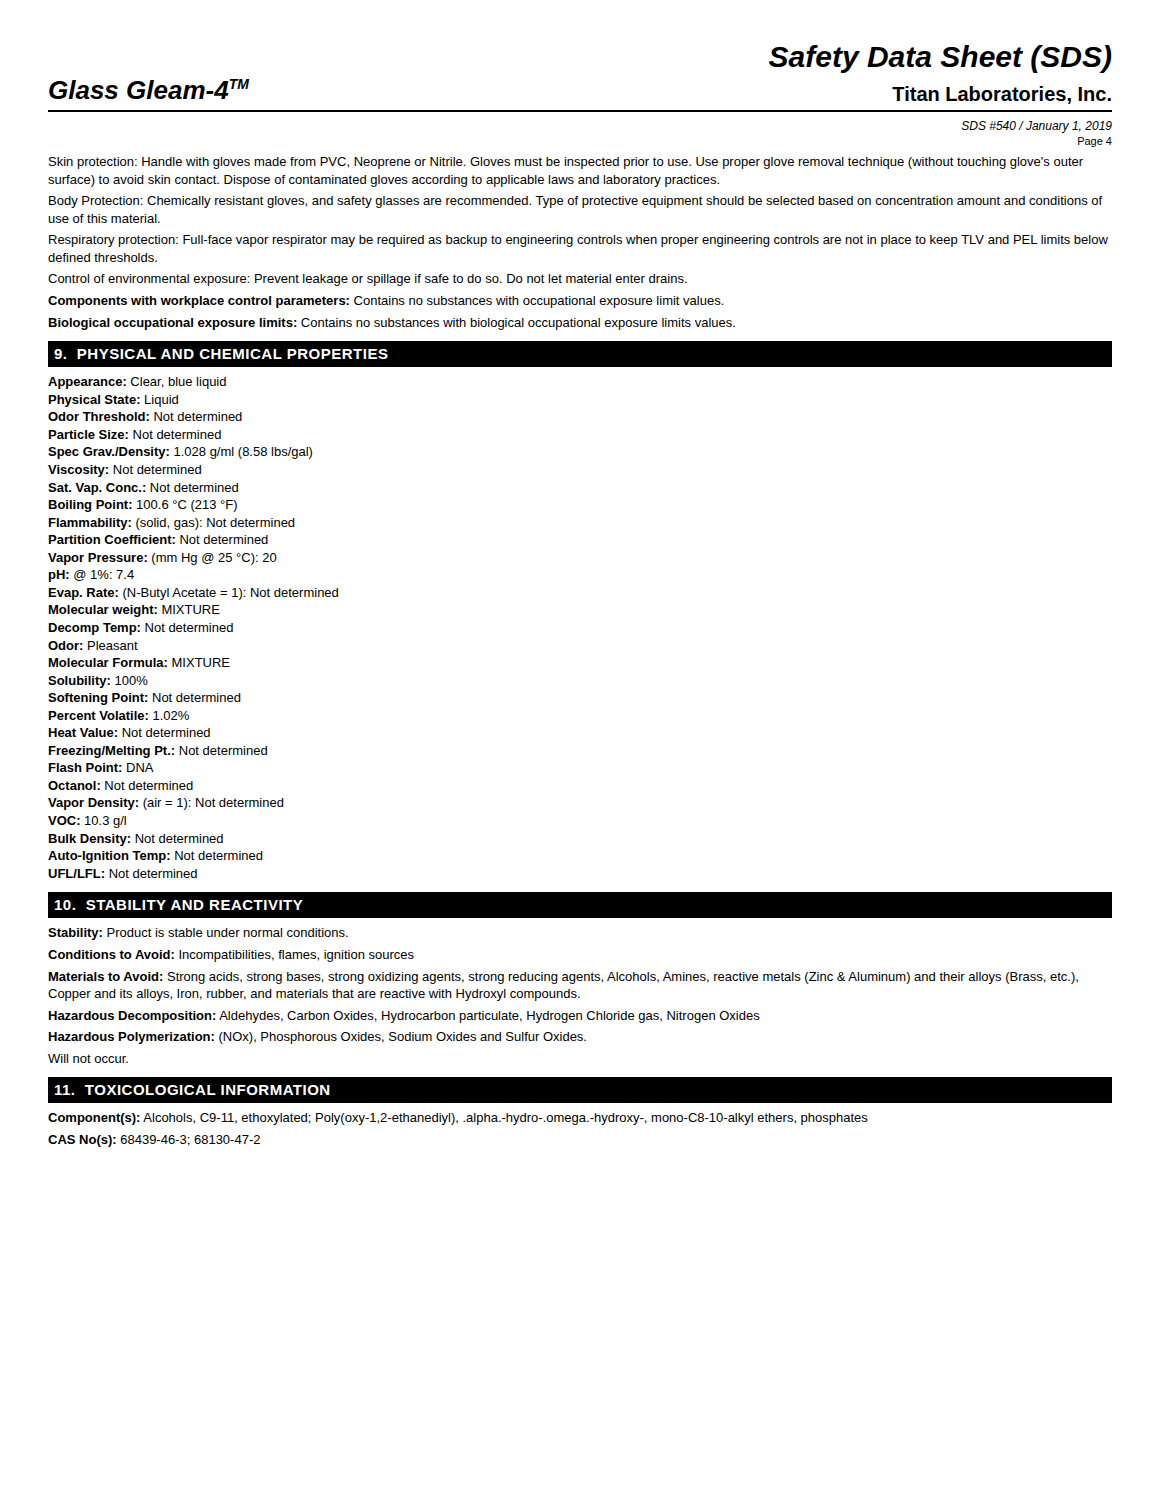Safety Data Sheet (SDS)
Glass Gleam-4TM
Titan Laboratories, Inc.
SDS #540 / January 1, 2019
Page 4
Skin protection: Handle with gloves made from PVC, Neoprene or Nitrile. Gloves must be inspected prior to use. Use proper glove removal technique (without touching glove's outer surface) to avoid skin contact. Dispose of contaminated gloves according to applicable laws and laboratory practices.
Body Protection: Chemically resistant gloves, and safety glasses are recommended. Type of protective equipment should be selected based on concentration amount and conditions of use of this material.
Respiratory protection: Full-face vapor respirator may be required as backup to engineering controls when proper engineering controls are not in place to keep TLV and PEL limits below defined thresholds.
Control of environmental exposure: Prevent leakage or spillage if safe to do so. Do not let material enter drains.
Components with workplace control parameters: Contains no substances with occupational exposure limit values.
Biological occupational exposure limits: Contains no substances with biological occupational exposure limits values.
9. PHYSICAL AND CHEMICAL PROPERTIES
Appearance: Clear, blue liquid
Physical State: Liquid
Odor Threshold: Not determined
Particle Size: Not determined
Spec Grav./Density: 1.028 g/ml (8.58 lbs/gal)
Viscosity: Not determined
Sat. Vap. Conc.: Not determined
Boiling Point: 100.6 °C (213 °F)
Flammability: (solid, gas): Not determined
Partition Coefficient: Not determined
Vapor Pressure: (mm Hg @ 25 °C): 20
pH: @ 1%: 7.4
Evap. Rate: (N-Butyl Acetate = 1): Not determined
Molecular weight: MIXTURE
Decomp Temp: Not determined
Odor: Pleasant
Molecular Formula: MIXTURE
Solubility: 100%
Softening Point: Not determined
Percent Volatile: 1.02%
Heat Value: Not determined
Freezing/Melting Pt.: Not determined
Flash Point: DNA
Octanol: Not determined
Vapor Density: (air = 1): Not determined
VOC: 10.3 g/l
Bulk Density: Not determined
Auto-Ignition Temp: Not determined
UFL/LFL: Not determined
10. STABILITY AND REACTIVITY
Stability: Product is stable under normal conditions.
Conditions to Avoid: Incompatibilities, flames, ignition sources
Materials to Avoid: Strong acids, strong bases, strong oxidizing agents, strong reducing agents, Alcohols, Amines, reactive metals (Zinc & Aluminum) and their alloys (Brass, etc.), Copper and its alloys, Iron, rubber, and materials that are reactive with Hydroxyl compounds.
Hazardous Decomposition: Aldehydes, Carbon Oxides, Hydrocarbon particulate, Hydrogen Chloride gas, Nitrogen Oxides
Hazardous Polymerization: (NOx), Phosphorous Oxides, Sodium Oxides and Sulfur Oxides.
Will not occur.
11. TOXICOLOGICAL INFORMATION
Component(s): Alcohols, C9-11, ethoxylated; Poly(oxy-1,2-ethanediyl), .alpha.-hydro-.omega.-hydroxy-, mono-C8-10-alkyl ethers, phosphates
CAS No(s): 68439-46-3; 68130-47-2